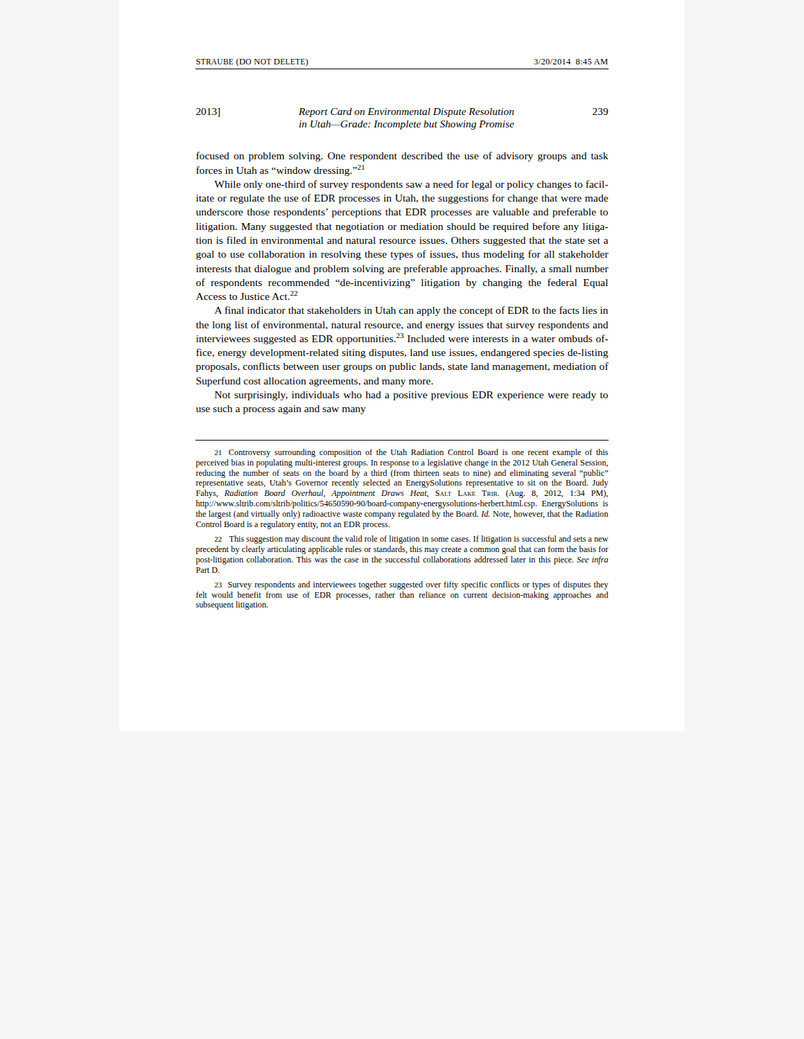STRAUBE (DO NOT DELETE) 3/20/2014 8:45 AM
2013]
Report Card on Environmental Dispute Resolution
in Utah—Grade: Incomplete but Showing Promise
239
focused on problem solving. One respondent described the use of advisory groups and task forces in Utah as “window dressing.”21
While only one-third of survey respondents saw a need for legal or policy changes to facilitate or regulate the use of EDR processes in Utah, the suggestions for change that were made underscore those respondents’ perceptions that EDR processes are valuable and preferable to litigation. Many suggested that negotiation or mediation should be required before any litigation is filed in environmental and natural resource issues. Others suggested that the state set a goal to use collaboration in resolving these types of issues, thus modeling for all stakeholder interests that dialogue and problem solving are preferable approaches. Finally, a small number of respondents recommended “de-incentivizing” litigation by changing the federal Equal Access to Justice Act.22
A final indicator that stakeholders in Utah can apply the concept of EDR to the facts lies in the long list of environmental, natural resource, and energy issues that survey respondents and interviewees suggested as EDR opportunities.23 Included were interests in a water ombuds office, energy development-related siting disputes, land use issues, endangered species de-listing proposals, conflicts between user groups on public lands, state land management, mediation of Superfund cost allocation agreements, and many more.
Not surprisingly, individuals who had a positive previous EDR experience were ready to use such a process again and saw many
21 Controversy surrounding composition of the Utah Radiation Control Board is one recent example of this perceived bias in populating multi-interest groups. In response to a legislative change in the 2012 Utah General Session, reducing the number of seats on the board by a third (from thirteen seats to nine) and eliminating several “public” representative seats, Utah’s Governor recently selected an EnergySolutions representative to sit on the Board. Judy Fahys, Radiation Board Overhaul, Appointment Draws Heat, Salt Lake Trib. (Aug. 8, 2012, 1:34 PM), http://www.sltrib.com/sltrib/politics/54650590-90/board-company-energysolutions-herbert.html.csp. EnergySolutions is the largest (and virtually only) radioactive waste company regulated by the Board. Id. Note, however, that the Radiation Control Board is a regulatory entity, not an EDR process.
22 This suggestion may discount the valid role of litigation in some cases. If litigation is successful and sets a new precedent by clearly articulating applicable rules or standards, this may create a common goal that can form the basis for post-litigation collaboration. This was the case in the successful collaborations addressed later in this piece. See infra Part D.
23 Survey respondents and interviewees together suggested over fifty specific conflicts or types of disputes they felt would benefit from use of EDR processes, rather than reliance on current decision-making approaches and subsequent litigation.